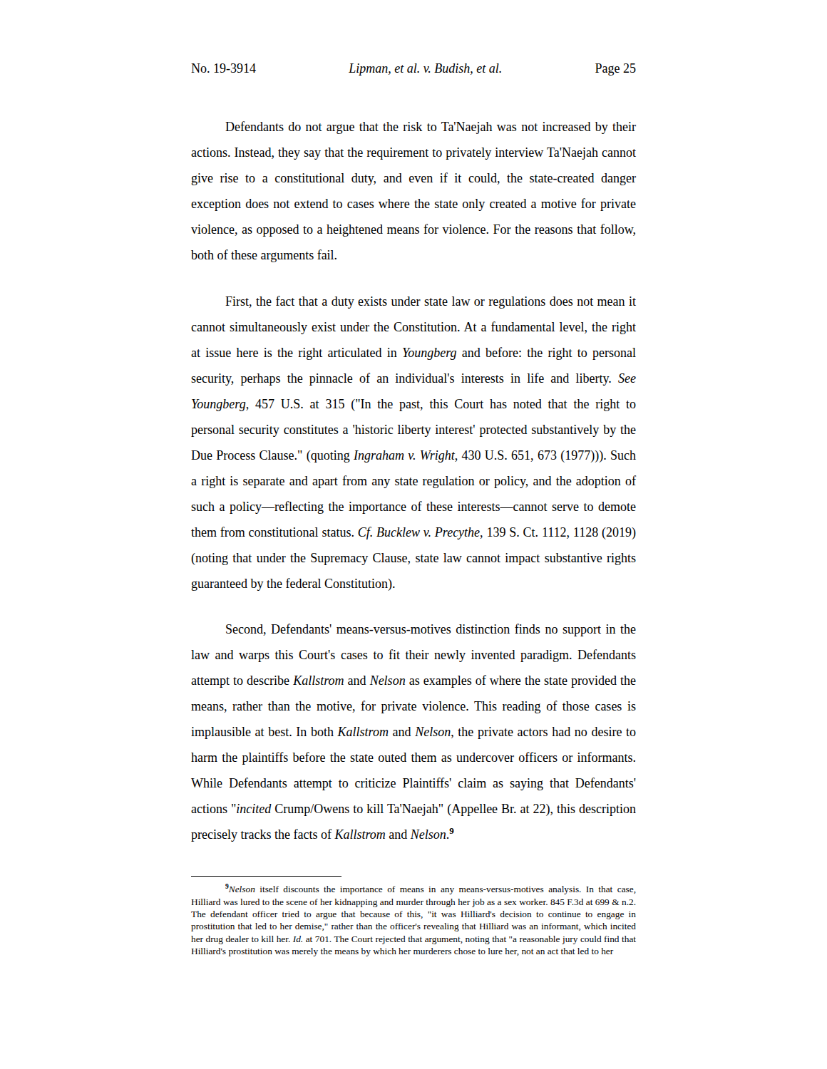No. 19-3914 Lipman, et al. v. Budish, et al. Page 25
Defendants do not argue that the risk to Ta'Naejah was not increased by their actions. Instead, they say that the requirement to privately interview Ta'Naejah cannot give rise to a constitutional duty, and even if it could, the state-created danger exception does not extend to cases where the state only created a motive for private violence, as opposed to a heightened means for violence. For the reasons that follow, both of these arguments fail.
First, the fact that a duty exists under state law or regulations does not mean it cannot simultaneously exist under the Constitution. At a fundamental level, the right at issue here is the right articulated in Youngberg and before: the right to personal security, perhaps the pinnacle of an individual's interests in life and liberty. See Youngberg, 457 U.S. at 315 ("In the past, this Court has noted that the right to personal security constitutes a 'historic liberty interest' protected substantively by the Due Process Clause." (quoting Ingraham v. Wright, 430 U.S. 651, 673 (1977))). Such a right is separate and apart from any state regulation or policy, and the adoption of such a policy—reflecting the importance of these interests—cannot serve to demote them from constitutional status. Cf. Bucklew v. Precythe, 139 S. Ct. 1112, 1128 (2019) (noting that under the Supremacy Clause, state law cannot impact substantive rights guaranteed by the federal Constitution).
Second, Defendants' means-versus-motives distinction finds no support in the law and warps this Court's cases to fit their newly invented paradigm. Defendants attempt to describe Kallstrom and Nelson as examples of where the state provided the means, rather than the motive, for private violence. This reading of those cases is implausible at best. In both Kallstrom and Nelson, the private actors had no desire to harm the plaintiffs before the state outed them as undercover officers or informants. While Defendants attempt to criticize Plaintiffs' claim as saying that Defendants' actions "incited Crump/Owens to kill Ta'Naejah" (Appellee Br. at 22), this description precisely tracks the facts of Kallstrom and Nelson.9
9Nelson itself discounts the importance of means in any means-versus-motives analysis. In that case, Hilliard was lured to the scene of her kidnapping and murder through her job as a sex worker. 845 F.3d at 699 & n.2. The defendant officer tried to argue that because of this, "it was Hilliard's decision to continue to engage in prostitution that led to her demise," rather than the officer's revealing that Hilliard was an informant, which incited her drug dealer to kill her. Id. at 701. The Court rejected that argument, noting that "a reasonable jury could find that Hilliard's prostitution was merely the means by which her murderers chose to lure her, not an act that led to her